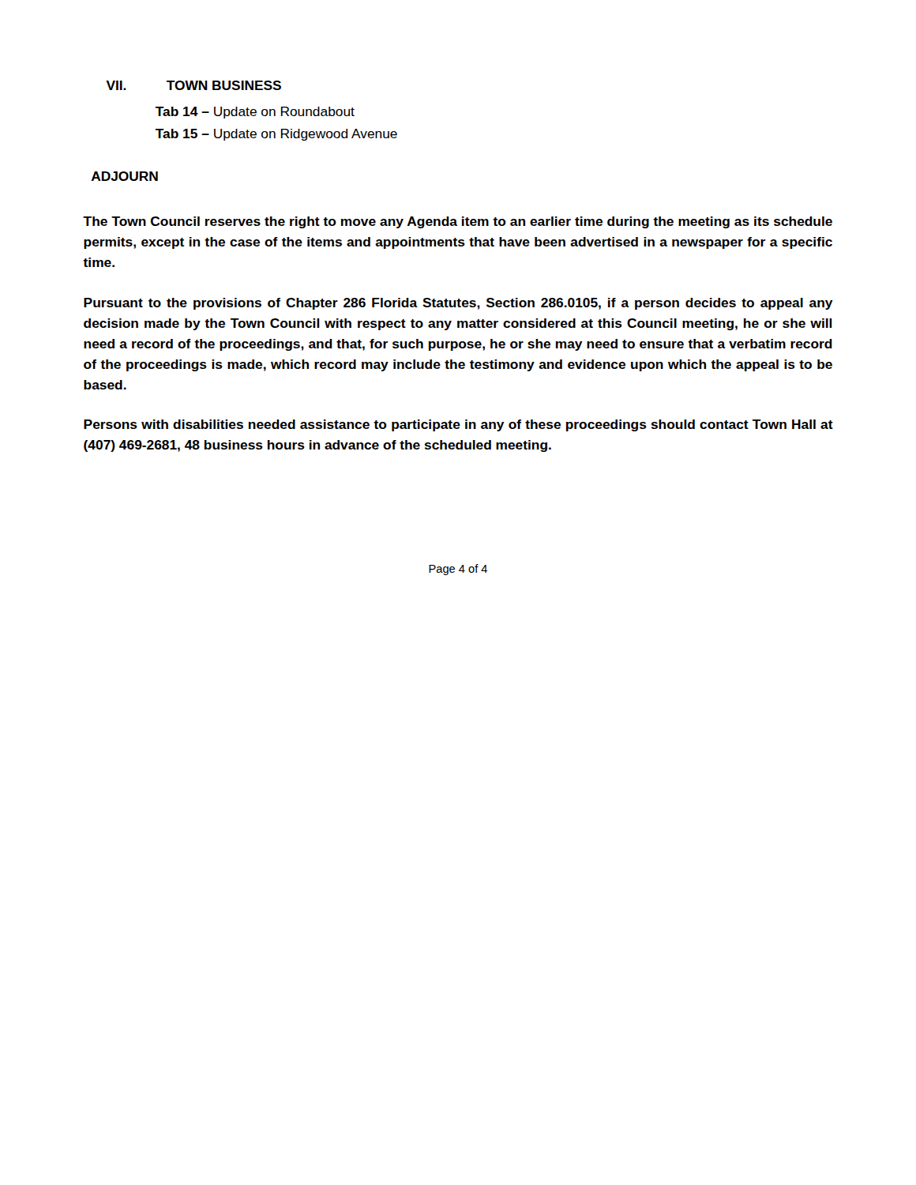VII. TOWN BUSINESS
Tab 14 – Update on Roundabout
Tab 15 – Update on Ridgewood Avenue
ADJOURN
The Town Council reserves the right to move any Agenda item to an earlier time during the meeting as its schedule permits, except in the case of the items and appointments that have been advertised in a newspaper for a specific time.
Pursuant to the provisions of Chapter 286 Florida Statutes, Section 286.0105, if a person decides to appeal any decision made by the Town Council with respect to any matter considered at this Council meeting, he or she will need a record of the proceedings, and that, for such purpose, he or she may need to ensure that a verbatim record of the proceedings is made, which record may include the testimony and evidence upon which the appeal is to be based.
Persons with disabilities needed assistance to participate in any of these proceedings should contact Town Hall at (407) 469-2681, 48 business hours in advance of the scheduled meeting.
Page 4 of 4